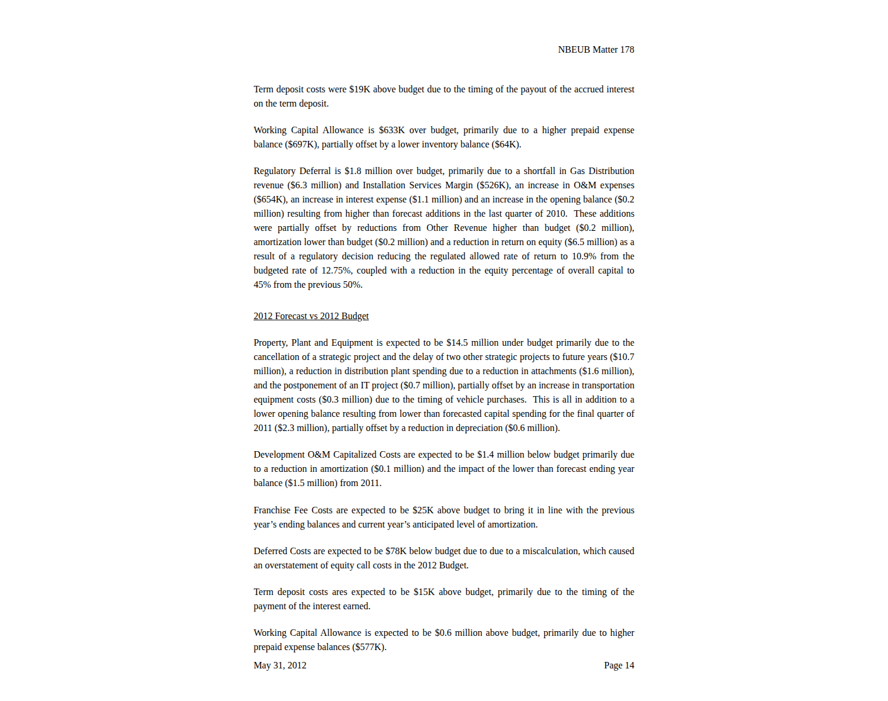NBEUB Matter 178
Term deposit costs were $19K above budget due to the timing of the payout of the accrued interest on the term deposit.
Working Capital Allowance is $633K over budget, primarily due to a higher prepaid expense balance ($697K), partially offset by a lower inventory balance ($64K).
Regulatory Deferral is $1.8 million over budget, primarily due to a shortfall in Gas Distribution revenue ($6.3 million) and Installation Services Margin ($526K), an increase in O&M expenses ($654K), an increase in interest expense ($1.1 million) and an increase in the opening balance ($0.2 million) resulting from higher than forecast additions in the last quarter of 2010. These additions were partially offset by reductions from Other Revenue higher than budget ($0.2 million), amortization lower than budget ($0.2 million) and a reduction in return on equity ($6.5 million) as a result of a regulatory decision reducing the regulated allowed rate of return to 10.9% from the budgeted rate of 12.75%, coupled with a reduction in the equity percentage of overall capital to 45% from the previous 50%.
2012 Forecast vs 2012 Budget
Property, Plant and Equipment is expected to be $14.5 million under budget primarily due to the cancellation of a strategic project and the delay of two other strategic projects to future years ($10.7 million), a reduction in distribution plant spending due to a reduction in attachments ($1.6 million), and the postponement of an IT project ($0.7 million), partially offset by an increase in transportation equipment costs ($0.3 million) due to the timing of vehicle purchases. This is all in addition to a lower opening balance resulting from lower than forecasted capital spending for the final quarter of 2011 ($2.3 million), partially offset by a reduction in depreciation ($0.6 million).
Development O&M Capitalized Costs are expected to be $1.4 million below budget primarily due to a reduction in amortization ($0.1 million) and the impact of the lower than forecast ending year balance ($1.5 million) from 2011.
Franchise Fee Costs are expected to be $25K above budget to bring it in line with the previous year’s ending balances and current year’s anticipated level of amortization.
Deferred Costs are expected to be $78K below budget due to due to a miscalculation, which caused an overstatement of equity call costs in the 2012 Budget.
Term deposit costs ares expected to be $15K above budget, primarily due to the timing of the payment of the interest earned.
Working Capital Allowance is expected to be $0.6 million above budget, primarily due to higher prepaid expense balances ($577K).
May 31, 2012 Page 14